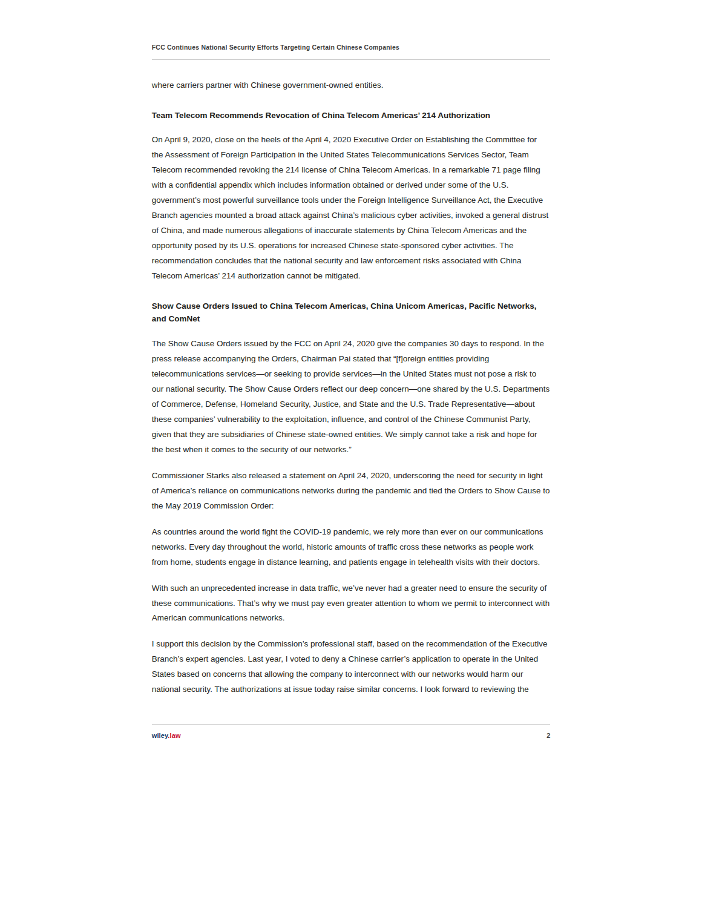FCC Continues National Security Efforts Targeting Certain Chinese Companies
where carriers partner with Chinese government-owned entities.
Team Telecom Recommends Revocation of China Telecom Americas’ 214 Authorization
On April 9, 2020, close on the heels of the April 4, 2020 Executive Order on Establishing the Committee for the Assessment of Foreign Participation in the United States Telecommunications Services Sector, Team Telecom recommended revoking the 214 license of China Telecom Americas. In a remarkable 71 page filing with a confidential appendix which includes information obtained or derived under some of the U.S. government’s most powerful surveillance tools under the Foreign Intelligence Surveillance Act, the Executive Branch agencies mounted a broad attack against China’s malicious cyber activities, invoked a general distrust of China, and made numerous allegations of inaccurate statements by China Telecom Americas and the opportunity posed by its U.S. operations for increased Chinese state-sponsored cyber activities. The recommendation concludes that the national security and law enforcement risks associated with China Telecom Americas’ 214 authorization cannot be mitigated.
Show Cause Orders Issued to China Telecom Americas, China Unicom Americas, Pacific Networks, and ComNet
The Show Cause Orders issued by the FCC on April 24, 2020 give the companies 30 days to respond. In the press release accompanying the Orders, Chairman Pai stated that “[f]oreign entities providing telecommunications services—or seeking to provide services—in the United States must not pose a risk to our national security. The Show Cause Orders reflect our deep concern—one shared by the U.S. Departments of Commerce, Defense, Homeland Security, Justice, and State and the U.S. Trade Representative—about these companies’ vulnerability to the exploitation, influence, and control of the Chinese Communist Party, given that they are subsidiaries of Chinese state-owned entities. We simply cannot take a risk and hope for the best when it comes to the security of our networks.”
Commissioner Starks also released a statement on April 24, 2020, underscoring the need for security in light of America’s reliance on communications networks during the pandemic and tied the Orders to Show Cause to the May 2019 Commission Order:
As countries around the world fight the COVID-19 pandemic, we rely more than ever on our communications networks. Every day throughout the world, historic amounts of traffic cross these networks as people work from home, students engage in distance learning, and patients engage in telehealth visits with their doctors.
With such an unprecedented increase in data traffic, we’ve never had a greater need to ensure the security of these communications. That’s why we must pay even greater attention to whom we permit to interconnect with American communications networks.
I support this decision by the Commission’s professional staff, based on the recommendation of the Executive Branch’s expert agencies. Last year, I voted to deny a Chinese carrier’s application to operate in the United States based on concerns that allowing the company to interconnect with our networks would harm our national security. The authorizations at issue today raise similar concerns. I look forward to reviewing the
wiley. law 2